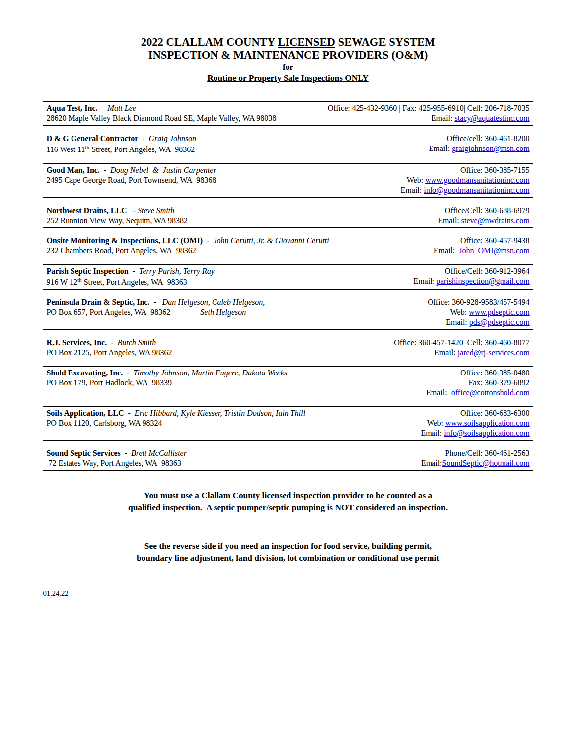2022 CLALLAM COUNTY LICENSED SEWAGE SYSTEM
INSPECTION & MAINTENANCE PROVIDERS (O&M)
for
Routine or Property Sale Inspections ONLY
| Aqua Test, Inc. – Matt Lee | Office: 425-432-9360 / Fax: 425-955-6910/ Cell: 206-718-7035 |
| 28620 Maple Valley Black Diamond Road SE, Maple Valley, WA 98038 | Email: stacy@aquatestinc.com |
| D & G General Contractor - Graig Johnson | Office/cell: 360-461-8200 |
| 116 West 11 th Street, Port Angeles, WA 98362 | Email: graigjohnson@msn.com |
| Good Man, Inc. - Doug Nebel & Justin Carpenter | Office: 360-385-7155 |
| 2495 Cape George Road, Port Townsend, WA 98368 | Web: www.goodmansanitationinc.com |
| | Email: info@goodmansanitationinc.com |
| Northwest Drains, LLC - Steve Smith | Office/Cell: 360-688-6979 |
| 252 Runnion View Way, Sequim, WA 98382 | Email: steve@nwdrains.com |
| Onsite Monitoring & Inspections, LLC (OMI) - John Cerutti, Jr. & Giovanni Cerutti | Office: 360-457-9438 |
| 232 Chambers Road, Port Angeles, WA 98362 | Email: John_OMI@msn.com |
| Parish Septic Inspection - Terry Parish, Terry Ray | Office/Cell: 360-912-3964 |
| 916 W 12 th Street, Port Angeles, WA 98363 | Email: parishinspection@gmail.com |
| Peninsula Drain & Septic, Inc. - Dan Helgeson, Caleb Helgeson, | Office: 360-928-9583/457-5494 |
| PO Box 657, Port Angeles, WA 98362 Seth Helgeson | Web: www.pdseptic.com |
| | Email: pds@pdseptic.com |
| R.J. Services, Inc. - Butch Smith | Office: 360-457-1420 Cell: 360-460-8077 |
| PO Box 2125, Port Angeles, WA 98362 | Email: jared@rj-services.com |
| Shold Excavating, Inc. - Timothy Johnson, Martin Fugere, Dakota Weeks | Office: 360-385-0480 |
| PO Box 179, Port Hadlock, WA 98339 | Fax: 360-379-6892 |
| | Email: office@cottonshold.com |
| Soils Application, LLC - Eric Hibbard, Kyle Kiesser, Tristin Dodson, Iain Thill | Office: 360-683-6300 |
| PO Box 1120, Carlsborg, WA 98324 | Web: www.soilsapplication.com |
| | Email: info@soilsapplication.com |
| Sound Septic Services - Brett McCallister | Phone/Cell: 360-461-2563 |
| 72 Estates Way, Port Angeles, WA 98363 | Email: SoundSeptic@hotmail.com |
You must use a Clallam County licensed inspection provider to be counted as a
qualified inspection. A septic pumper/septic pumping is NOT considered an inspection.
See the reverse side if you need an inspection for food service, building permit,
boundary line adjustment, land division, lot combination or conditional use permit
01.24.22